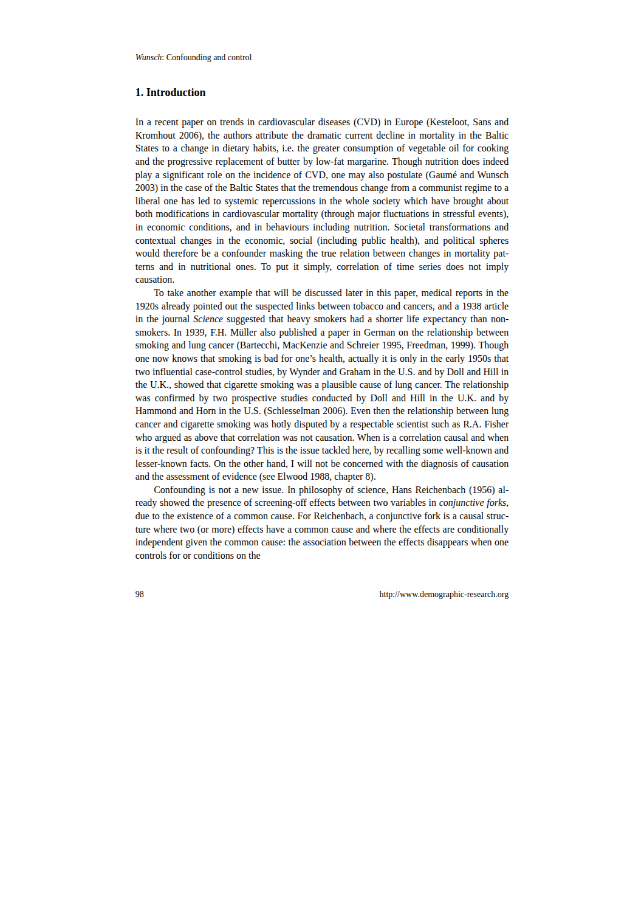Wunsch: Confounding and control
1. Introduction
In a recent paper on trends in cardiovascular diseases (CVD) in Europe (Kesteloot, Sans and Kromhout 2006), the authors attribute the dramatic current decline in mortality in the Baltic States to a change in dietary habits, i.e. the greater consumption of vegetable oil for cooking and the progressive replacement of butter by low-fat margarine. Though nutrition does indeed play a significant role on the incidence of CVD, one may also postulate (Gaumé and Wunsch 2003) in the case of the Baltic States that the tremendous change from a communist regime to a liberal one has led to systemic repercussions in the whole society which have brought about both modifications in cardiovascular mortality (through major fluctuations in stressful events), in economic conditions, and in behaviours including nutrition. Societal transformations and contextual changes in the economic, social (including public health), and political spheres would therefore be a confounder masking the true relation between changes in mortality patterns and in nutritional ones. To put it simply, correlation of time series does not imply causation.
To take another example that will be discussed later in this paper, medical reports in the 1920s already pointed out the suspected links between tobacco and cancers, and a 1938 article in the journal Science suggested that heavy smokers had a shorter life expectancy than nonsmokers. In 1939, F.H. Müller also published a paper in German on the relationship between smoking and lung cancer (Bartecchi, MacKenzie and Schreier 1995, Freedman, 1999). Though one now knows that smoking is bad for one’s health, actually it is only in the early 1950s that two influential case-control studies, by Wynder and Graham in the U.S. and by Doll and Hill in the U.K., showed that cigarette smoking was a plausible cause of lung cancer. The relationship was confirmed by two prospective studies conducted by Doll and Hill in the U.K. and by Hammond and Horn in the U.S. (Schlesselman 2006). Even then the relationship between lung cancer and cigarette smoking was hotly disputed by a respectable scientist such as R.A. Fisher who argued as above that correlation was not causation. When is a correlation causal and when is it the result of confounding? This is the issue tackled here, by recalling some well-known and lesser-known facts. On the other hand, I will not be concerned with the diagnosis of causation and the assessment of evidence (see Elwood 1988, chapter 8).
Confounding is not a new issue. In philosophy of science, Hans Reichenbach (1956) already showed the presence of screening-off effects between two variables in conjunctive forks, due to the existence of a common cause. For Reichenbach, a conjunctive fork is a causal structure where two (or more) effects have a common cause and where the effects are conditionally independent given the common cause: the association between the effects disappears when one controls for or conditions on the
98 http://www.demographic-research.org